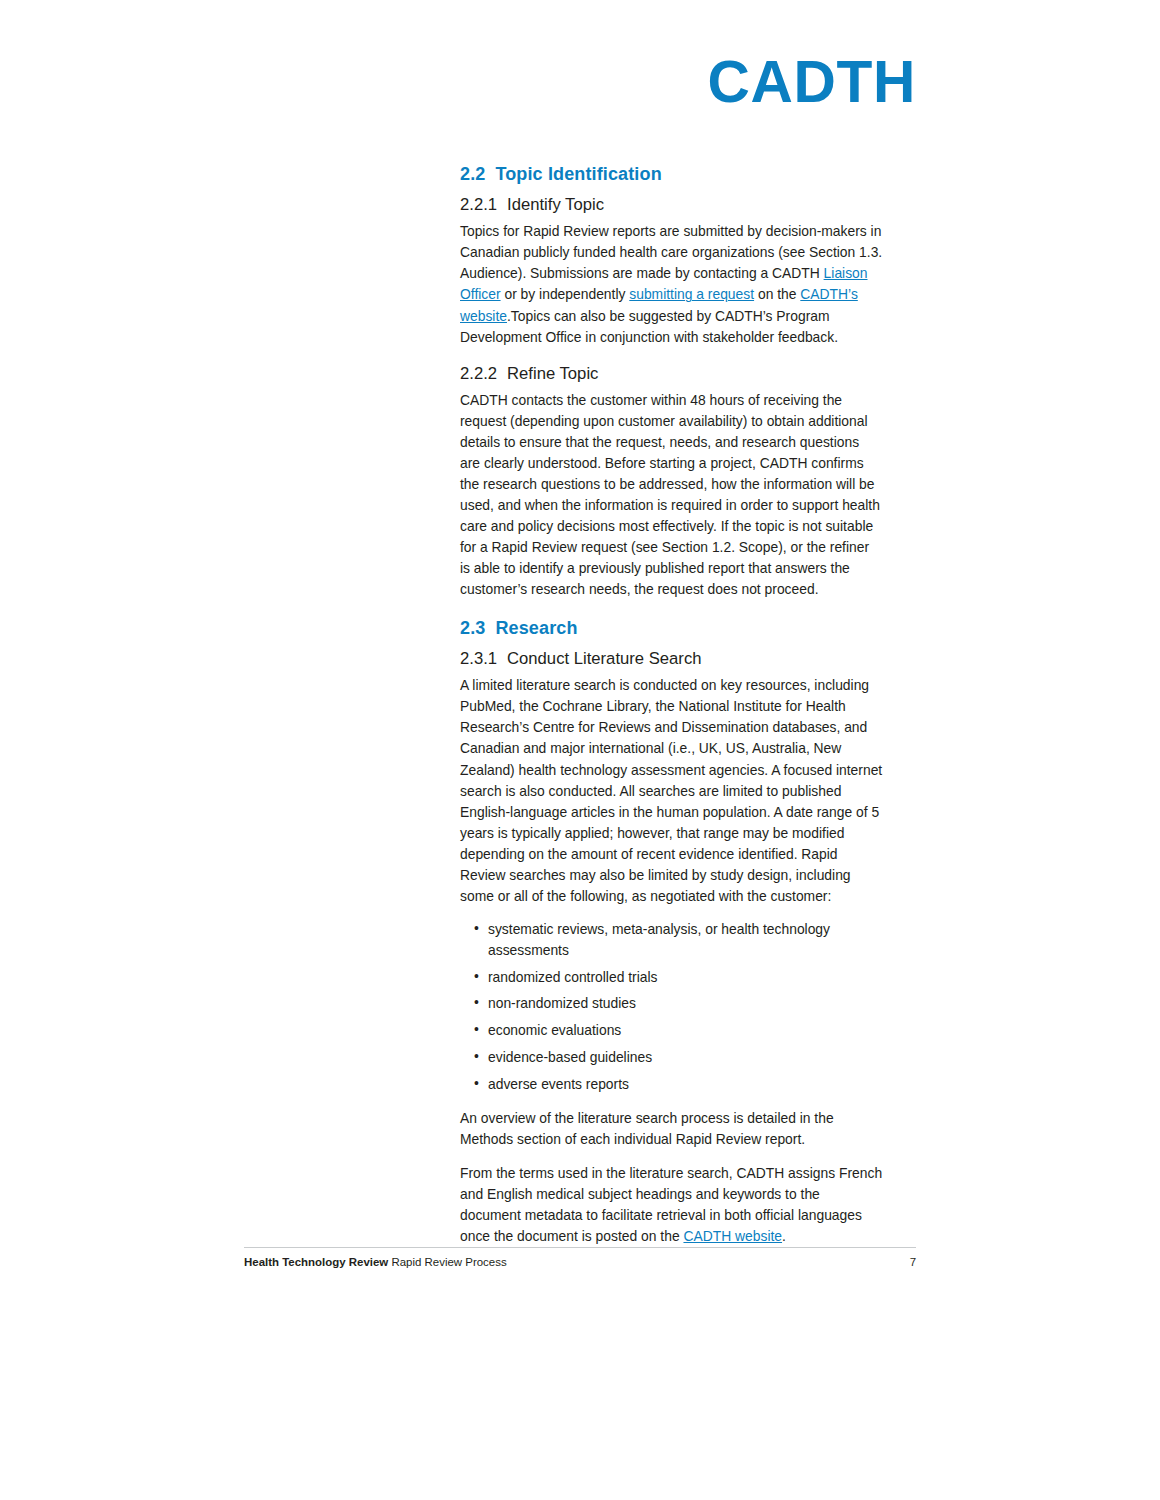CADTH
2.2 Topic Identification
2.2.1 Identify Topic
Topics for Rapid Review reports are submitted by decision-makers in Canadian publicly funded health care organizations (see Section 1.3. Audience). Submissions are made by contacting a CADTH Liaison Officer or by independently submitting a request on the CADTH’s website.Topics can also be suggested by CADTH’s Program Development Office in conjunction with stakeholder feedback.
2.2.2 Refine Topic
CADTH contacts the customer within 48 hours of receiving the request (depending upon customer availability) to obtain additional details to ensure that the request, needs, and research questions are clearly understood. Before starting a project, CADTH confirms the research questions to be addressed, how the information will be used, and when the information is required in order to support health care and policy decisions most effectively. If the topic is not suitable for a Rapid Review request (see Section 1.2. Scope), or the refiner is able to identify a previously published report that answers the customer’s research needs, the request does not proceed.
2.3 Research
2.3.1 Conduct Literature Search
A limited literature search is conducted on key resources, including PubMed, the Cochrane Library, the National Institute for Health Research’s Centre for Reviews and Dissemination databases, and Canadian and major international (i.e., UK, US, Australia, New Zealand) health technology assessment agencies. A focused internet search is also conducted. All searches are limited to published English-language articles in the human population. A date range of 5 years is typically applied; however, that range may be modified depending on the amount of recent evidence identified. Rapid Review searches may also be limited by study design, including some or all of the following, as negotiated with the customer:
systematic reviews, meta-analysis, or health technology assessments
randomized controlled trials
non-randomized studies
economic evaluations
evidence-based guidelines
adverse events reports
An overview of the literature search process is detailed in the Methods section of each individual Rapid Review report.
From the terms used in the literature search, CADTH assigns French and English medical subject headings and keywords to the document metadata to facilitate retrieval in both official languages once the document is posted on the CADTH website.
Health Technology Review Rapid Review Process
7